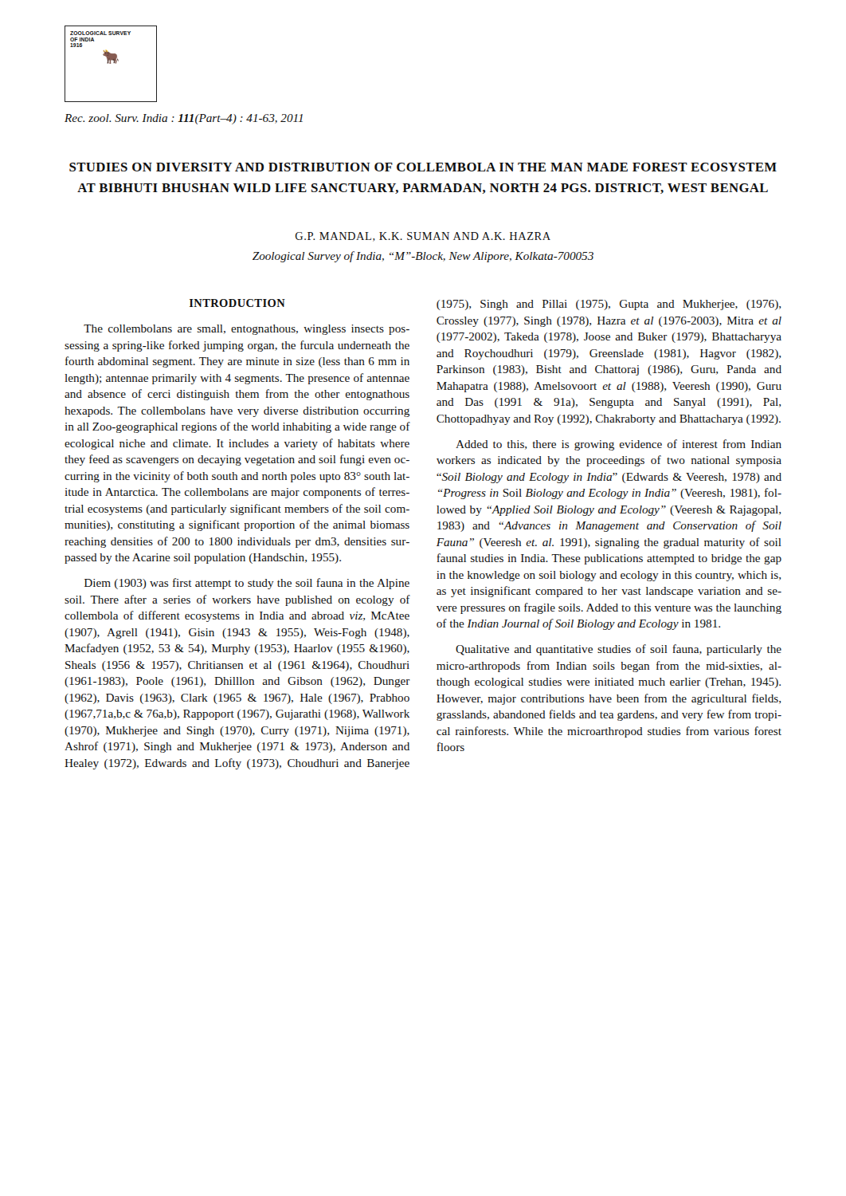ZOOLOGICAL SURVEY
OF INDIA
1916
🐂
Rec. zool. Surv. India : 111(Part–4) : 41-63, 2011
Studies on Diversity and Distribution of Collembola in the Man Made Forest Ecosystem at Bibhuti Bhushan Wild Life Sanctuary, Parmadan, North 24 Pgs. District, West Bengal
G.P. Mandal, K.K. Suman and A.K. Hazra
Zoological Survey of India, “M”-Block, New Alipore, Kolkata-700053
Introduction
The collembolans are small, entognathous, wingless insects possessing a spring-like forked jumping organ, the furcula underneath the fourth abdominal segment. They are minute in size (less than 6 mm in length); antennae primarily with 4 segments. The presence of antennae and absence of cerci distinguish them from the other entognathous hexapods. The collembolans have very diverse distribution occurring in all Zoo-geographical regions of the world inhabiting a wide range of ecological niche and climate. It includes a variety of habitats where they feed as scavengers on decaying vegetation and soil fungi even occurring in the vicinity of both south and north poles upto 83° south latitude in Antarctica. The collembolans are major components of terrestrial ecosystems (and particularly significant members of the soil communities), constituting a significant proportion of the animal biomass reaching densities of 200 to 1800 individuals per dm3, densities surpassed by the Acarine soil population (Handschin, 1955).
Diem (1903) was first attempt to study the soil fauna in the Alpine soil. There after a series of workers have published on ecology of collembola of different ecosystems in India and abroad viz, McAtee (1907), Agrell (1941), Gisin (1943 & 1955), Weis-Fogh (1948), Macfadyen (1952, 53 & 54), Murphy (1953), Haarlov (1955 &1960), Sheals (1956 & 1957), Chritiansen et al (1961 &1964), Choudhuri (1961-1983), Poole (1961), Dhilllon and Gibson (1962), Dunger (1962), Davis (1963), Clark (1965 & 1967), Hale (1967), Prabhoo (1967,71a,b,c & 76a,b), Rappoport (1967), Gujarathi (1968), Wallwork (1970), Mukherjee and Singh (1970), Curry (1971), Nijima (1971), Ashrof (1971), Singh and Mukherjee (1971 & 1973), Anderson and Healey (1972), Edwards and Lofty (1973), Choudhuri and Banerjee (1975), Singh and Pillai (1975), Gupta and Mukherjee, (1976), Crossley (1977), Singh (1978), Hazra et al (1976-2003), Mitra et al (1977-2002), Takeda (1978), Joose and Buker (1979), Bhattacharyya and Roychoudhuri (1979), Greenslade (1981), Hagvor (1982), Parkinson (1983), Bisht and Chattoraj (1986), Guru, Panda and Mahapatra (1988), Amelsovoort et al (1988), Veeresh (1990), Guru and Das (1991 & 91a), Sengupta and Sanyal (1991), Pal, Chottopadhyay and Roy (1992), Chakraborty and Bhattacharya (1992).
Added to this, there is growing evidence of interest from Indian workers as indicated by the proceedings of two national symposia “Soil Biology and Ecology in India” (Edwards & Veeresh, 1978) and “Progress in Soil Biology and Ecology in India” (Veeresh, 1981), followed by “Applied Soil Biology and Ecology” (Veeresh & Rajagopal, 1983) and “Advances in Management and Conservation of Soil Fauna” (Veeresh et. al. 1991), signaling the gradual maturity of soil faunal studies in India. These publications attempted to bridge the gap in the knowledge on soil biology and ecology in this country, which is, as yet insignificant compared to her vast landscape variation and severe pressures on fragile soils. Added to this venture was the launching of the Indian Journal of Soil Biology and Ecology in 1981.
Qualitative and quantitative studies of soil fauna, particularly the micro-arthropods from Indian soils began from the mid-sixties, although ecological studies were initiated much earlier (Trehan, 1945). However, major contributions have been from the agricultural fields, grasslands, abandoned fields and tea gardens, and very few from tropical rainforests. While the microarthropod studies from various forest floors